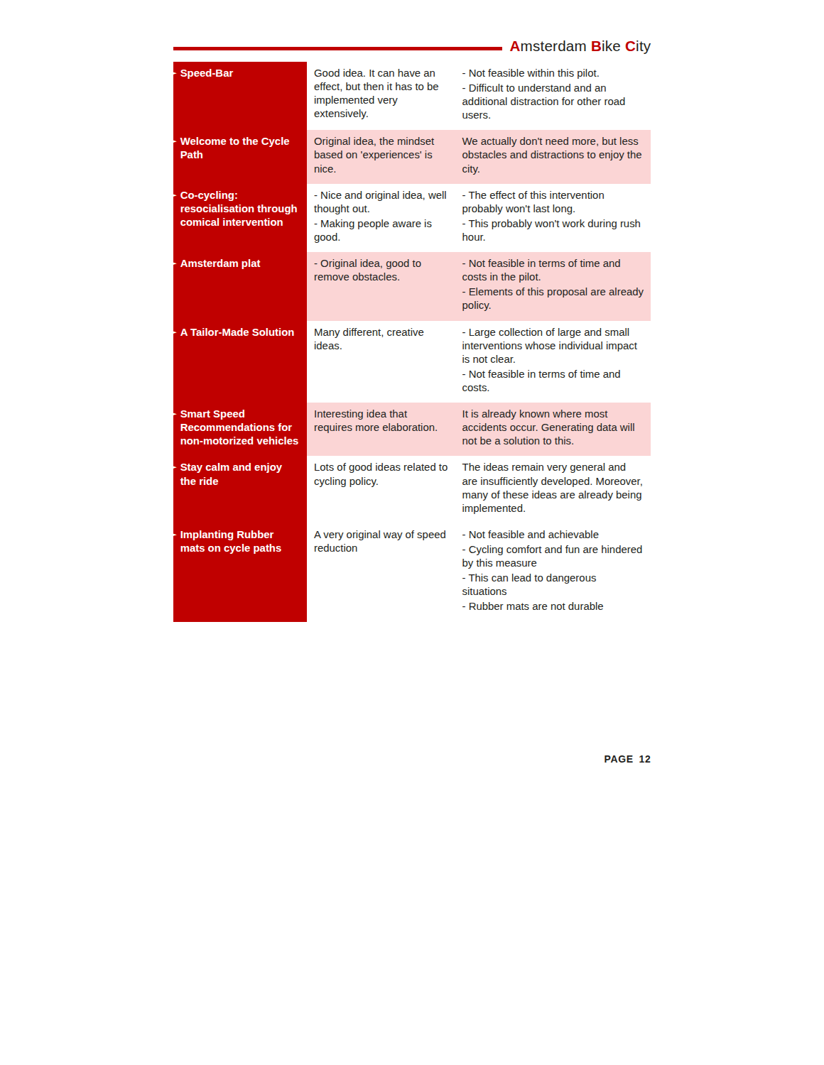Amsterdam Bike City
| ➢ Speed-Bar | Good idea. It can have an effect, but then it has to be implemented very extensively. | - Not feasible within this pilot. - Difficult to understand and an additional distraction for other road users. |
| ➢ Welcome to the Cycle Path | Original idea, the mindset based on 'experiences' is nice. | We actually don't need more, but less obstacles and distractions to enjoy the city. |
| ➢ Co-cycling: resocialisation through comical intervention | - Nice and original idea, well thought out. - Making people aware is good. | - The effect of this intervention probably won't last long. - This probably won't work during rush hour. |
| ➢ Amsterdam plat | - Original idea, good to remove obstacles. | - Not feasible in terms of time and costs in the pilot. - Elements of this proposal are already policy. |
| ➢ A Tailor-Made Solution | Many different, creative ideas. | - Large collection of large and small interventions whose individual impact is not clear. - Not feasible in terms of time and costs. |
| ➢ Smart Speed Recommendations for non-motorized vehicles | Interesting idea that requires more elaboration. | It is already known where most accidents occur. Generating data will not be a solution to this. |
| ➢ Stay calm and enjoy the ride | Lots of good ideas related to cycling policy. | The ideas remain very general and are insufficiently developed. Moreover, many of these ideas are already being implemented. |
| ➢ Implanting Rubber mats on cycle paths | A very original way of speed reduction | - Not feasible and achievable - Cycling comfort and fun are hindered by this measure - This can lead to dangerous situations - Rubber mats are not durable |
PAGE 12